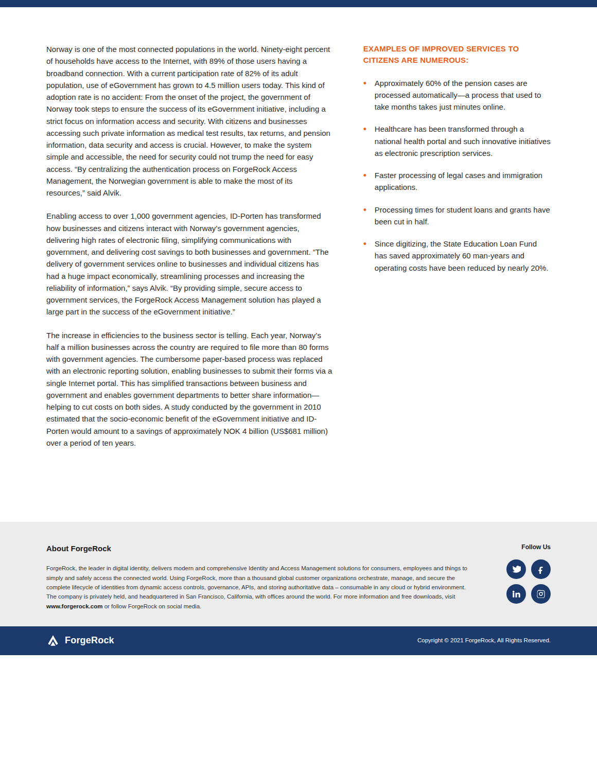Norway is one of the most connected populations in the world. Ninety-eight percent of households have access to the Internet, with 89% of those users having a broadband connection. With a current participation rate of 82% of its adult population, use of eGovernment has grown to 4.5 million users today. This kind of adoption rate is no accident: From the onset of the project, the government of Norway took steps to ensure the success of its eGovernment initiative, including a strict focus on information access and security. With citizens and businesses accessing such private information as medical test results, tax returns, and pension information, data security and access is crucial. However, to make the system simple and accessible, the need for security could not trump the need for easy access. “By centralizing the authentication process on ForgeRock Access Management, the Norwegian government is able to make the most of its resources,” said Alvik.
Enabling access to over 1,000 government agencies, ID-Porten has transformed how businesses and citizens interact with Norway’s government agencies, delivering high rates of electronic filing, simplifying communications with government, and delivering cost savings to both businesses and government. “The delivery of government services online to businesses and individual citizens has had a huge impact economically, streamlining processes and increasing the reliability of information,” says Alvik. “By providing simple, secure access to government services, the ForgeRock Access Management solution has played a large part in the success of the eGovernment initiative.”
The increase in efficiencies to the business sector is telling. Each year, Norway’s half a million businesses across the country are required to file more than 80 forms with government agencies. The cumbersome paper-based process was replaced with an electronic reporting solution, enabling businesses to submit their forms via a single Internet portal. This has simplified transactions between business and government and enables government departments to better share information—helping to cut costs on both sides. A study conducted by the government in 2010 estimated that the socio-economic benefit of the eGovernment initiative and ID-Porten would amount to a savings of approximately NOK 4 billion (US$681 million) over a period of ten years.
Examples of improved services to citizens are numerous:
Approximately 60% of the pension cases are processed automatically—a process that used to take months takes just minutes online.
Healthcare has been transformed through a national health portal and such innovative initiatives as electronic prescription services.
Faster processing of legal cases and immigration applications.
Processing times for student loans and grants have been cut in half.
Since digitizing, the State Education Loan Fund has saved approximately 60 man-years and operating costs have been reduced by nearly 20%.
About ForgeRock
ForgeRock, the leader in digital identity, delivers modern and comprehensive Identity and Access Management solutions for consumers, employees and things to simply and safely access the connected world. Using ForgeRock, more than a thousand global customer organizations orchestrate, manage, and secure the complete lifecycle of identities from dynamic access controls, governance, APIs, and storing authoritative data – consumable in any cloud or hybrid environment. The company is privately held, and headquartered in San Francisco, California, with offices around the world. For more information and free downloads, visit www.forgerock.com or follow ForgeRock on social media.
Follow Us
ForgeRock
Copyright © 2021 ForgeRock, All Rights Reserved.